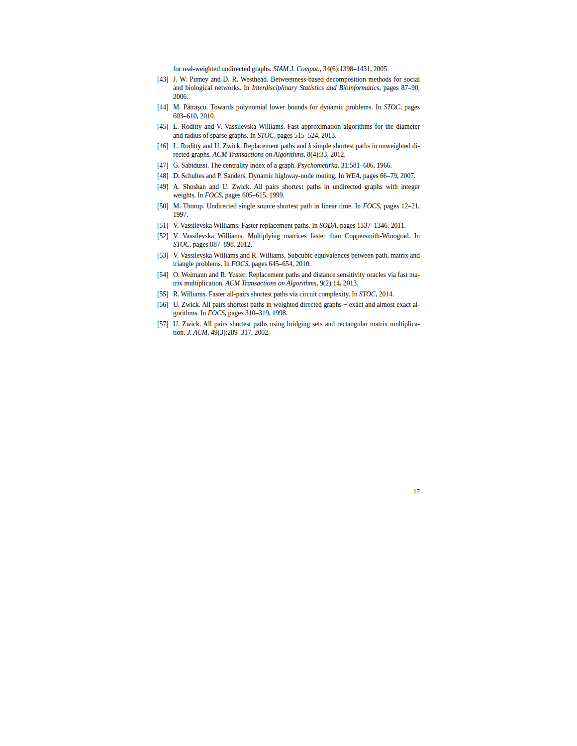for real-weighted undirected graphs. SIAM J. Comput., 34(6):1398–1431, 2005.
[43] J. W. Pinney and D. R. Westhead. Betweenness-based decomposition methods for social and biological networks. In Interdisciplinary Statistics and Bioinformatics, pages 87–90, 2006.
[44] M. Pătraşcu. Towards polynomial lower bounds for dynamic problems. In STOC, pages 603–610, 2010.
[45] L. Roditty and V. Vassilevska Williams. Fast approximation algorithms for the diameter and radius of sparse graphs. In STOC, pages 515–524, 2013.
[46] L. Roditty and U. Zwick. Replacement paths and k simple shortest paths in unweighted directed graphs. ACM Transactions on Algorithms, 8(4):33, 2012.
[47] G. Sabidussi. The centrality index of a graph. Psychometirka, 31:581–606, 1966.
[48] D. Schultes and P. Sanders. Dynamic highway-node routing. In WEA, pages 66–79, 2007.
[49] A. Shoshan and U. Zwick. All pairs shortest paths in undirected graphs with integer weights. In FOCS, pages 605–615, 1999.
[50] M. Thorup. Undirected single source shortest path in linear time. In FOCS, pages 12–21, 1997.
[51] V. Vassilevska Williams. Faster replacement paths. In SODA, pages 1337–1346, 2011.
[52] V. Vassilevska Williams. Multiplying matrices faster than Coppersmith-Winograd. In STOC, pages 887–898, 2012.
[53] V. Vassilevska Williams and R. Williams. Subcubic equivalences between path, matrix and triangle problems. In FOCS, pages 645–654, 2010.
[54] O. Weimann and R. Yuster. Replacement paths and distance sensitivity oracles via fast matrix multiplication. ACM Transactions on Algorithms, 9(2):14, 2013.
[55] R. Williams. Faster all-pairs shortest paths via circuit complexity. In STOC, 2014.
[56] U. Zwick. All pairs shortest paths in weighted directed graphs − exact and almost exact algorithms. In FOCS, pages 310–319, 1998.
[57] U. Zwick. All pairs shortest paths using bridging sets and rectangular matrix multiplication. J. ACM, 49(3):289–317, 2002.
17